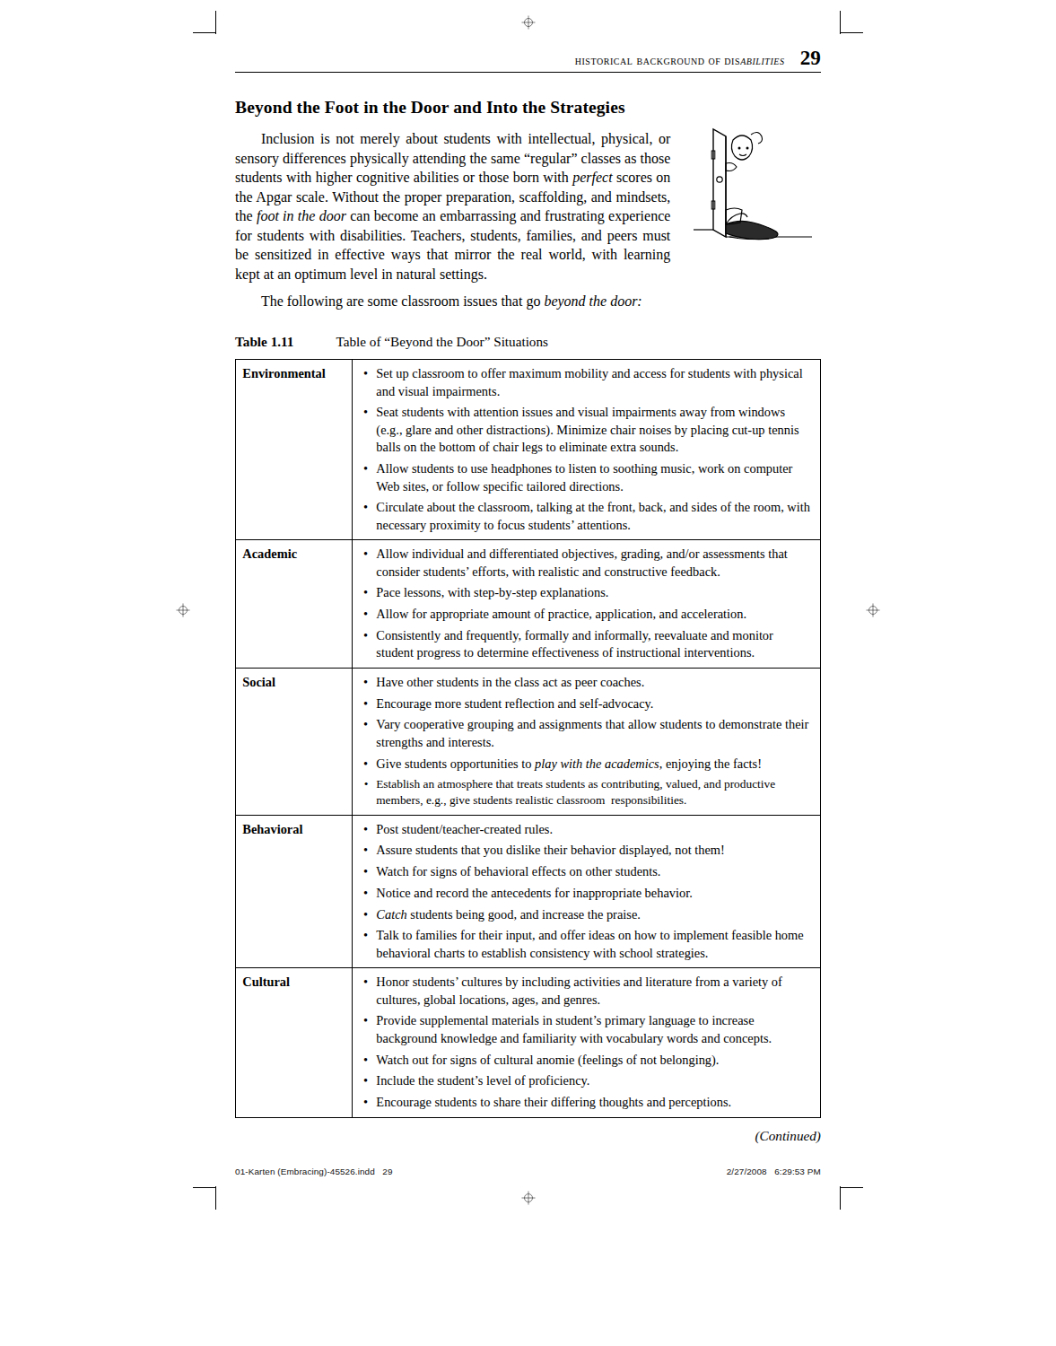Historical Background of Disabilities 29
Beyond the Foot in the Door and Into the Strategies
Inclusion is not merely about students with intellectual, physical, or sensory differences physically attending the same “regular” classes as those students with higher cognitive abilities or those born with perfect scores on the Apgar scale. Without the proper preparation, scaffolding, and mindsets, the foot in the door can become an embarrassing and frustrating experience for students with disabilities. Teachers, students, families, and peers must be sensitized in effective ways that mirror the real world, with learning kept at an optimum level in natural settings.
The following are some classroom issues that go beyond the door:
Table 1.11 Table of “Beyond the Door” Situations
| Environmental | Set up classroom to offer maximum mobility and access for students with physical and visual impairments. Seat students with attention issues and visual impairments away from windows (e.g., glare and other distractions). Minimize chair noises by placing cut-up tennis balls on the bottom of chair legs to eliminate extra sounds. Allow students to use headphones to listen to soothing music, work on computer Web sites, or follow specific tailored directions. Circulate about the classroom, talking at the front, back, and sides of the room, with necessary proximity to focus students’ attentions. |
| Academic | Allow individual and differentiated objectives, grading, and/or assessments that consider students’ efforts, with realistic and constructive feedback. Pace lessons, with step-by-step explanations. Allow for appropriate amount of practice, application, and acceleration. Consistently and frequently, formally and informally, reevaluate and monitor student progress to determine effectiveness of instructional interventions. |
| Social | Have other students in the class act as peer coaches. Encourage more student reflection and self-advocacy. Vary cooperative grouping and assignments that allow students to demonstrate their strengths and interests. Give students opportunities to play with the academics , enjoying the facts! Establish an atmosphere that treats students as contributing, valued, and productive members, e.g., give students realistic classroom responsibilities. |
| Behavioral | Post student/teacher-created rules. Assure students that you dislike their behavior displayed, not them! Watch for signs of behavioral effects on other students. Notice and record the antecedents for inappropriate behavior. Catch students being good, and increase the praise. Talk to families for their input, and offer ideas on how to implement feasible home behavioral charts to establish consistency with school strategies. |
| Cultural | Honor students’ cultures by including activities and literature from a variety of cultures, global locations, ages, and genres. Provide supplemental materials in student’s primary language to increase background knowledge and familiarity with vocabulary words and concepts. Watch out for signs of cultural anomie (feelings of not belonging). Include the student’s level of proficiency. Encourage students to share their differing thoughts and perceptions. |
(Continued)
01-Karten (Embracing)-45526.indd 29 2/27/2008 6:29:53 PM